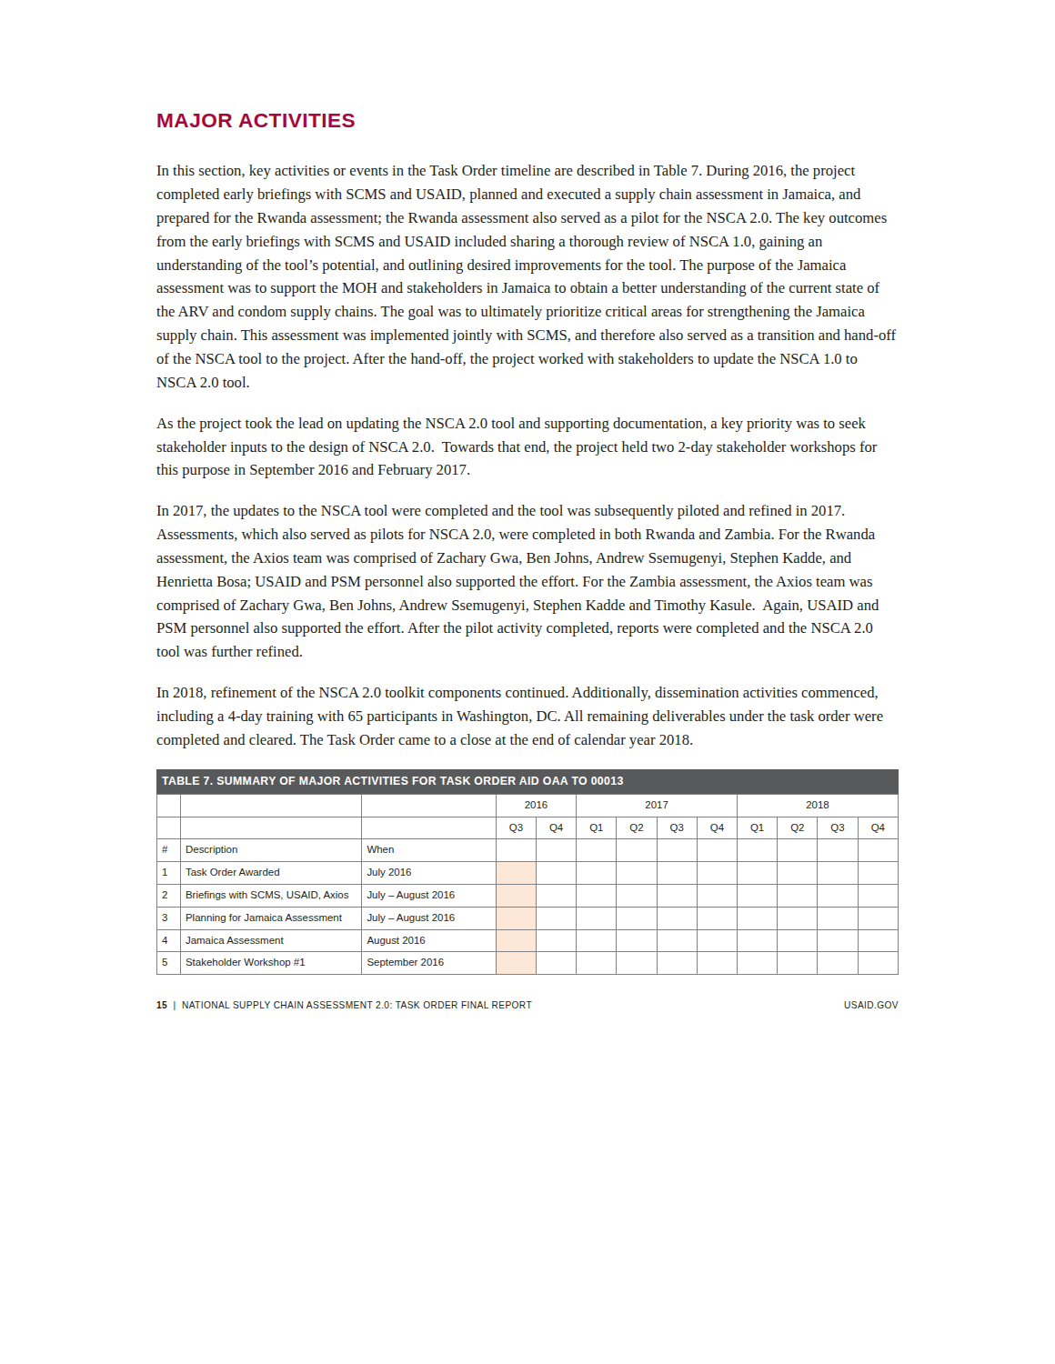MAJOR ACTIVITIES
In this section, key activities or events in the Task Order timeline are described in Table 7. During 2016, the project completed early briefings with SCMS and USAID, planned and executed a supply chain assessment in Jamaica, and prepared for the Rwanda assessment; the Rwanda assessment also served as a pilot for the NSCA 2.0. The key outcomes from the early briefings with SCMS and USAID included sharing a thorough review of NSCA 1.0, gaining an understanding of the tool’s potential, and outlining desired improvements for the tool. The purpose of the Jamaica assessment was to support the MOH and stakeholders in Jamaica to obtain a better understanding of the current state of the ARV and condom supply chains. The goal was to ultimately prioritize critical areas for strengthening the Jamaica supply chain. This assessment was implemented jointly with SCMS, and therefore also served as a transition and hand-off of the NSCA tool to the project. After the hand-off, the project worked with stakeholders to update the NSCA 1.0 to NSCA 2.0 tool.
As the project took the lead on updating the NSCA 2.0 tool and supporting documentation, a key priority was to seek stakeholder inputs to the design of NSCA 2.0. Towards that end, the project held two 2-day stakeholder workshops for this purpose in September 2016 and February 2017.
In 2017, the updates to the NSCA tool were completed and the tool was subsequently piloted and refined in 2017. Assessments, which also served as pilots for NSCA 2.0, were completed in both Rwanda and Zambia. For the Rwanda assessment, the Axios team was comprised of Zachary Gwa, Ben Johns, Andrew Ssemugenyi, Stephen Kadde, and Henrietta Bosa; USAID and PSM personnel also supported the effort. For the Zambia assessment, the Axios team was comprised of Zachary Gwa, Ben Johns, Andrew Ssemugenyi, Stephen Kadde and Timothy Kasule. Again, USAID and PSM personnel also supported the effort. After the pilot activity completed, reports were completed and the NSCA 2.0 tool was further refined.
In 2018, refinement of the NSCA 2.0 toolkit components continued. Additionally, dissemination activities commenced, including a 4-day training with 65 participants in Washington, DC. All remaining deliverables under the task order were completed and cleared. The Task Order came to a close at the end of calendar year 2018.
TABLE 7. SUMMARY OF MAJOR ACTIVITIES FOR TASK ORDER AID OAA TO 00013
| | | | 2016 | 2017 | 2018 |
| --- | --- | --- | --- | --- | --- |
| | | | Q3 | Q4 | Q1 | Q2 | Q3 | Q4 | Q1 | Q2 | Q3 | Q4 |
| # | Description | When | | | | | | | | | | |
| 1 | Task Order Awarded | July 2016 | | | | | | | | | | |
| 2 | Briefings with SCMS, USAID, Axios | July – August 2016 | | | | | | | | | | |
| 3 | Planning for Jamaica Assessment | July – August 2016 | | | | | | | | | | |
| 4 | Jamaica Assessment | August 2016 | | | | | | | | | | |
| 5 | Stakeholder Workshop #1 | September 2016 | | | | | | | | | | |
15 | National Supply Chain Assessment 2.0: Task Order Final Report
USAID.GOV